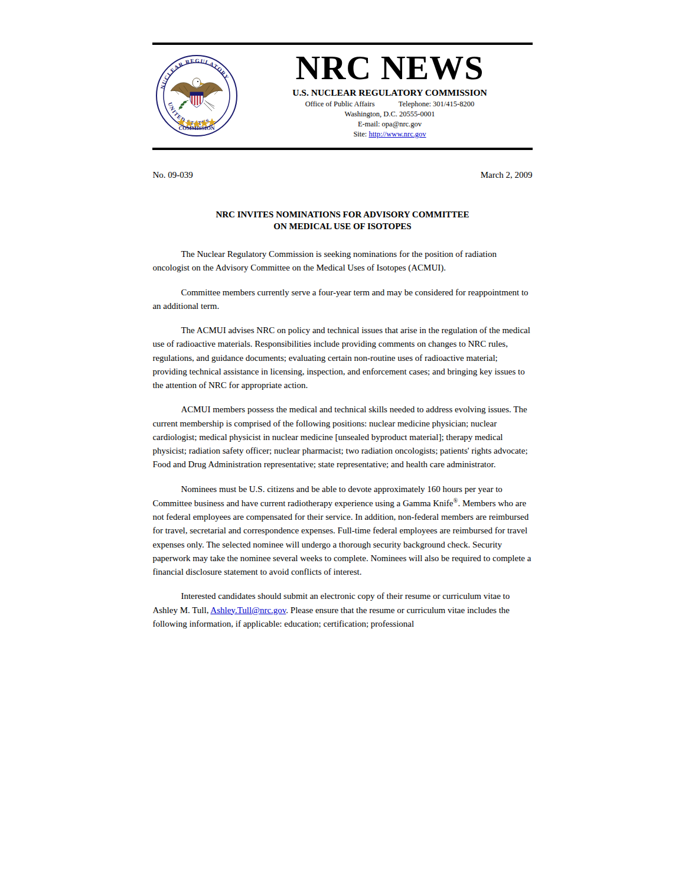NUCLEAR REGULATORY UNITED STATES COMMISSION
NRC NEWS
U.S. NUCLEAR REGULATORY COMMISSION
Office of Public Affairs Telephone: 301/415-8200 Washington, D.C. 20555-0001 E-mail: opa@nrc.gov Site: http://www.nrc.gov
No. 09-039 March 2, 2009
NRC Invites Nominations for Advisory Committee
on Medical Use of Isotopes
The Nuclear Regulatory Commission is seeking nominations for the position of radiation oncologist on the Advisory Committee on the Medical Uses of Isotopes (ACMUI).
Committee members currently serve a four-year term and may be considered for reappointment to an additional term.
The ACMUI advises NRC on policy and technical issues that arise in the regulation of the medical use of radioactive materials. Responsibilities include providing comments on changes to NRC rules, regulations, and guidance documents; evaluating certain non-routine uses of radioactive material; providing technical assistance in licensing, inspection, and enforcement cases; and bringing key issues to the attention of NRC for appropriate action.
ACMUI members possess the medical and technical skills needed to address evolving issues. The current membership is comprised of the following positions: nuclear medicine physician; nuclear cardiologist; medical physicist in nuclear medicine [unsealed byproduct material]; therapy medical physicist; radiation safety officer; nuclear pharmacist; two radiation oncologists; patients' rights advocate; Food and Drug Administration representative; state representative; and health care administrator.
Nominees must be U.S. citizens and be able to devote approximately 160 hours per year to Committee business and have current radiotherapy experience using a Gamma Knife®. Members who are not federal employees are compensated for their service. In addition, non-federal members are reimbursed for travel, secretarial and correspondence expenses. Full-time federal employees are reimbursed for travel expenses only. The selected nominee will undergo a thorough security background check. Security paperwork may take the nominee several weeks to complete. Nominees will also be required to complete a financial disclosure statement to avoid conflicts of interest.
Interested candidates should submit an electronic copy of their resume or curriculum vitae to Ashley M. Tull, Ashley.Tull@nrc.gov. Please ensure that the resume or curriculum vitae includes the following information, if applicable: education; certification; professional